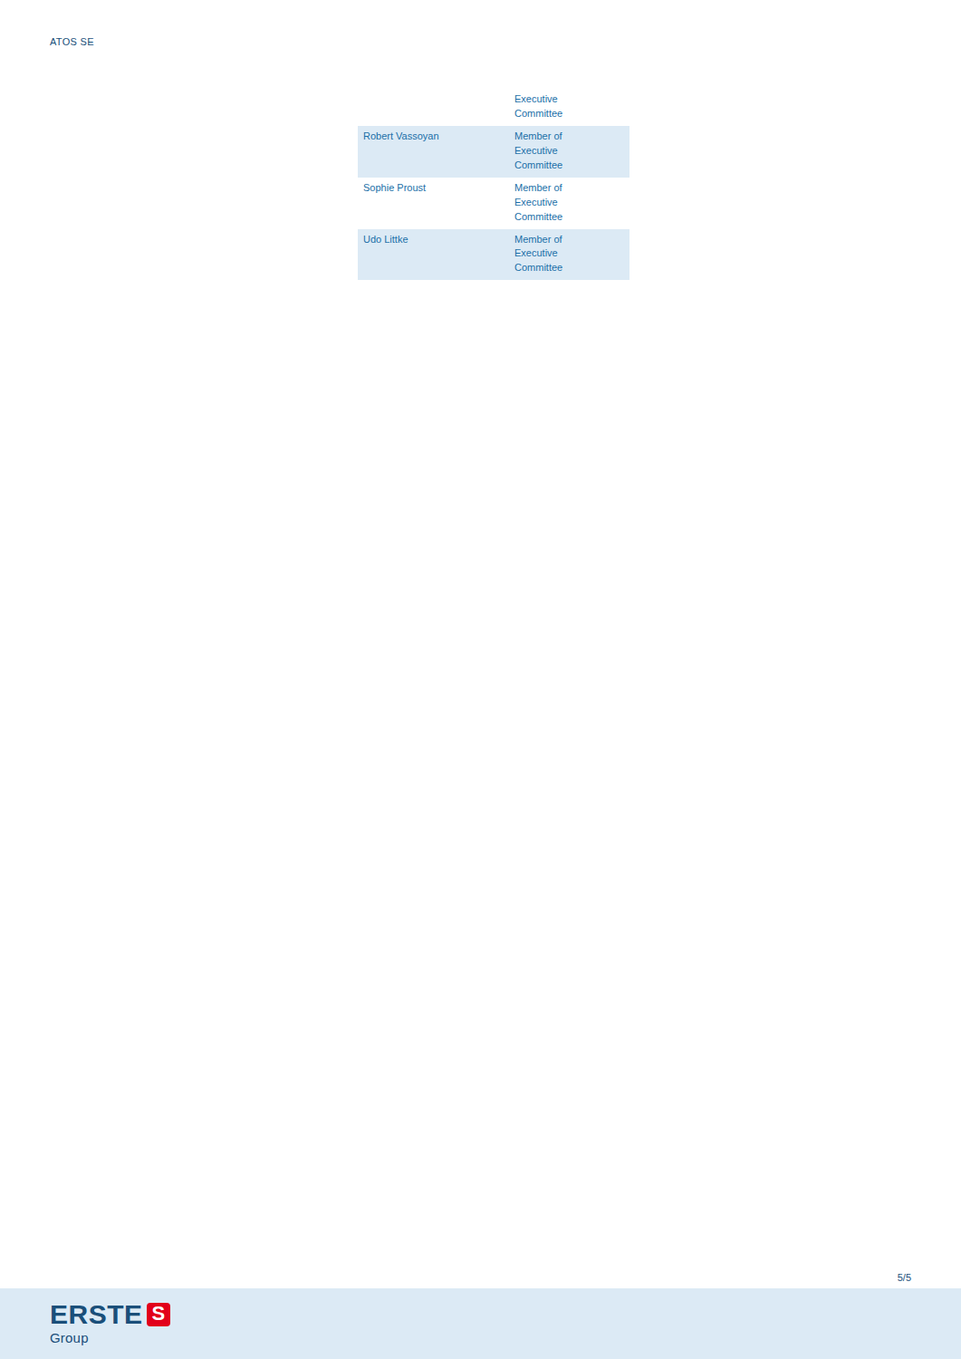ATOS SE
| | Executive Committee |
| Robert Vassoyan | Member of Executive Committee |
| Sophie Proust | Member of Executive Committee |
| Udo Littke | Member of Executive Committee |
5/5
ERSTE Group